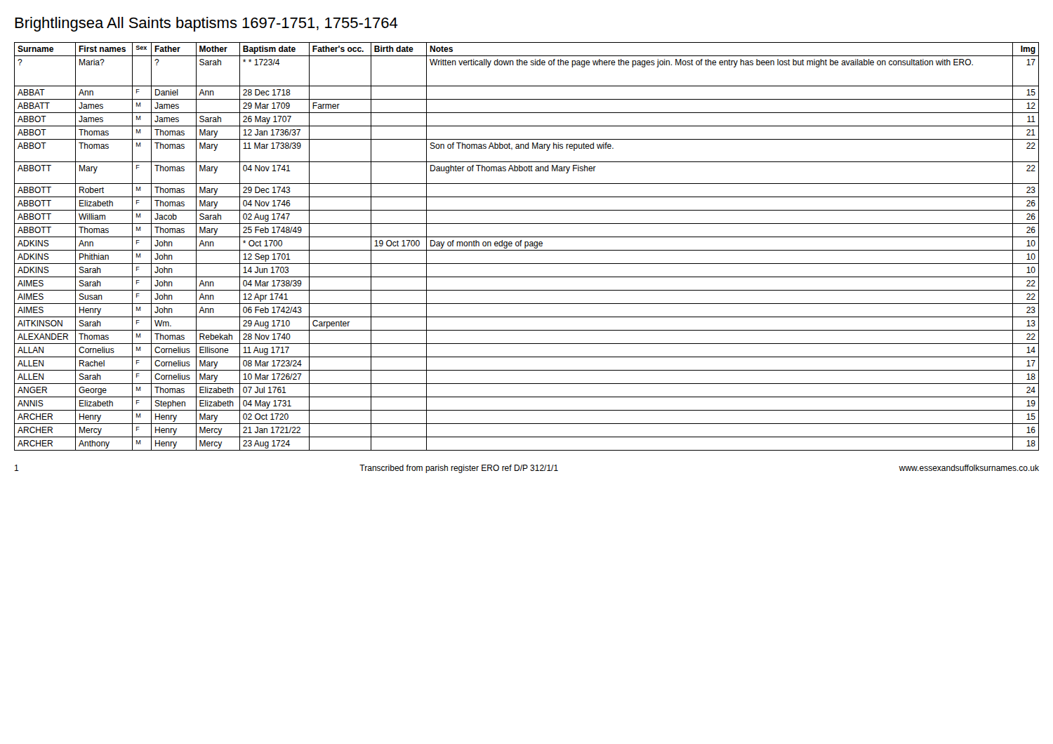Brightlingsea All Saints baptisms 1697-1751, 1755-1764
| Surname | First names | Sex | Father | Mother | Baptism date | Father's occ. | Birth date | Notes | Img |
| --- | --- | --- | --- | --- | --- | --- | --- | --- | --- |
| ? | Maria? | | ? | Sarah | * * 1723/4 | | | Written vertically down the side of the page where the pages join. Most of the entry has been lost but might be available on consultation with ERO. | 17 |
| ABBAT | Ann | F | Daniel | Ann | 28 Dec 1718 | | | | 15 |
| ABBATT | James | M | James | | 29 Mar 1709 | Farmer | | | 12 |
| ABBOT | James | M | James | Sarah | 26 May 1707 | | | | 11 |
| ABBOT | Thomas | M | Thomas | Mary | 12 Jan 1736/37 | | | | 21 |
| ABBOT | Thomas | M | Thomas | Mary | 11 Mar 1738/39 | | | Son of Thomas Abbot, and Mary his reputed wife. | 22 |
| ABBOTT | Mary | F | Thomas | Mary | 04 Nov 1741 | | | Daughter of Thomas Abbott and Mary Fisher | 22 |
| ABBOTT | Robert | M | Thomas | Mary | 29 Dec 1743 | | | | 23 |
| ABBOTT | Elizabeth | F | Thomas | Mary | 04 Nov 1746 | | | | 26 |
| ABBOTT | William | M | Jacob | Sarah | 02 Aug 1747 | | | | 26 |
| ABBOTT | Thomas | M | Thomas | Mary | 25 Feb 1748/49 | | | | 26 |
| ADKINS | Ann | F | John | Ann | * Oct 1700 | | 19 Oct 1700 | Day of month on edge of page | 10 |
| ADKINS | Phithian | M | John | | 12 Sep 1701 | | | | 10 |
| ADKINS | Sarah | F | John | | 14 Jun 1703 | | | | 10 |
| AIMES | Sarah | F | John | Ann | 04 Mar 1738/39 | | | | 22 |
| AIMES | Susan | F | John | Ann | 12 Apr 1741 | | | | 22 |
| AIMES | Henry | M | John | Ann | 06 Feb 1742/43 | | | | 23 |
| AITKINSON | Sarah | F | Wm. | | 29 Aug 1710 | Carpenter | | | 13 |
| ALEXANDER | Thomas | M | Thomas | Rebekah | 28 Nov 1740 | | | | 22 |
| ALLAN | Cornelius | M | Cornelius | Ellisone | 11 Aug 1717 | | | | 14 |
| ALLEN | Rachel | F | Cornelius | Mary | 08 Mar 1723/24 | | | | 17 |
| ALLEN | Sarah | F | Cornelius | Mary | 10 Mar 1726/27 | | | | 18 |
| ANGER | George | M | Thomas | Elizabeth | 07 Jul 1761 | | | | 24 |
| ANNIS | Elizabeth | F | Stephen | Elizabeth | 04 May 1731 | | | | 19 |
| ARCHER | Henry | M | Henry | Mary | 02 Oct 1720 | | | | 15 |
| ARCHER | Mercy | F | Henry | Mercy | 21 Jan 1721/22 | | | | 16 |
| ARCHER | Anthony | M | Henry | Mercy | 23 Aug 1724 | | | | 18 |
1
Transcribed from parish register ERO ref D/P 312/1/1
www.essexandsuffolksurnames.co.uk